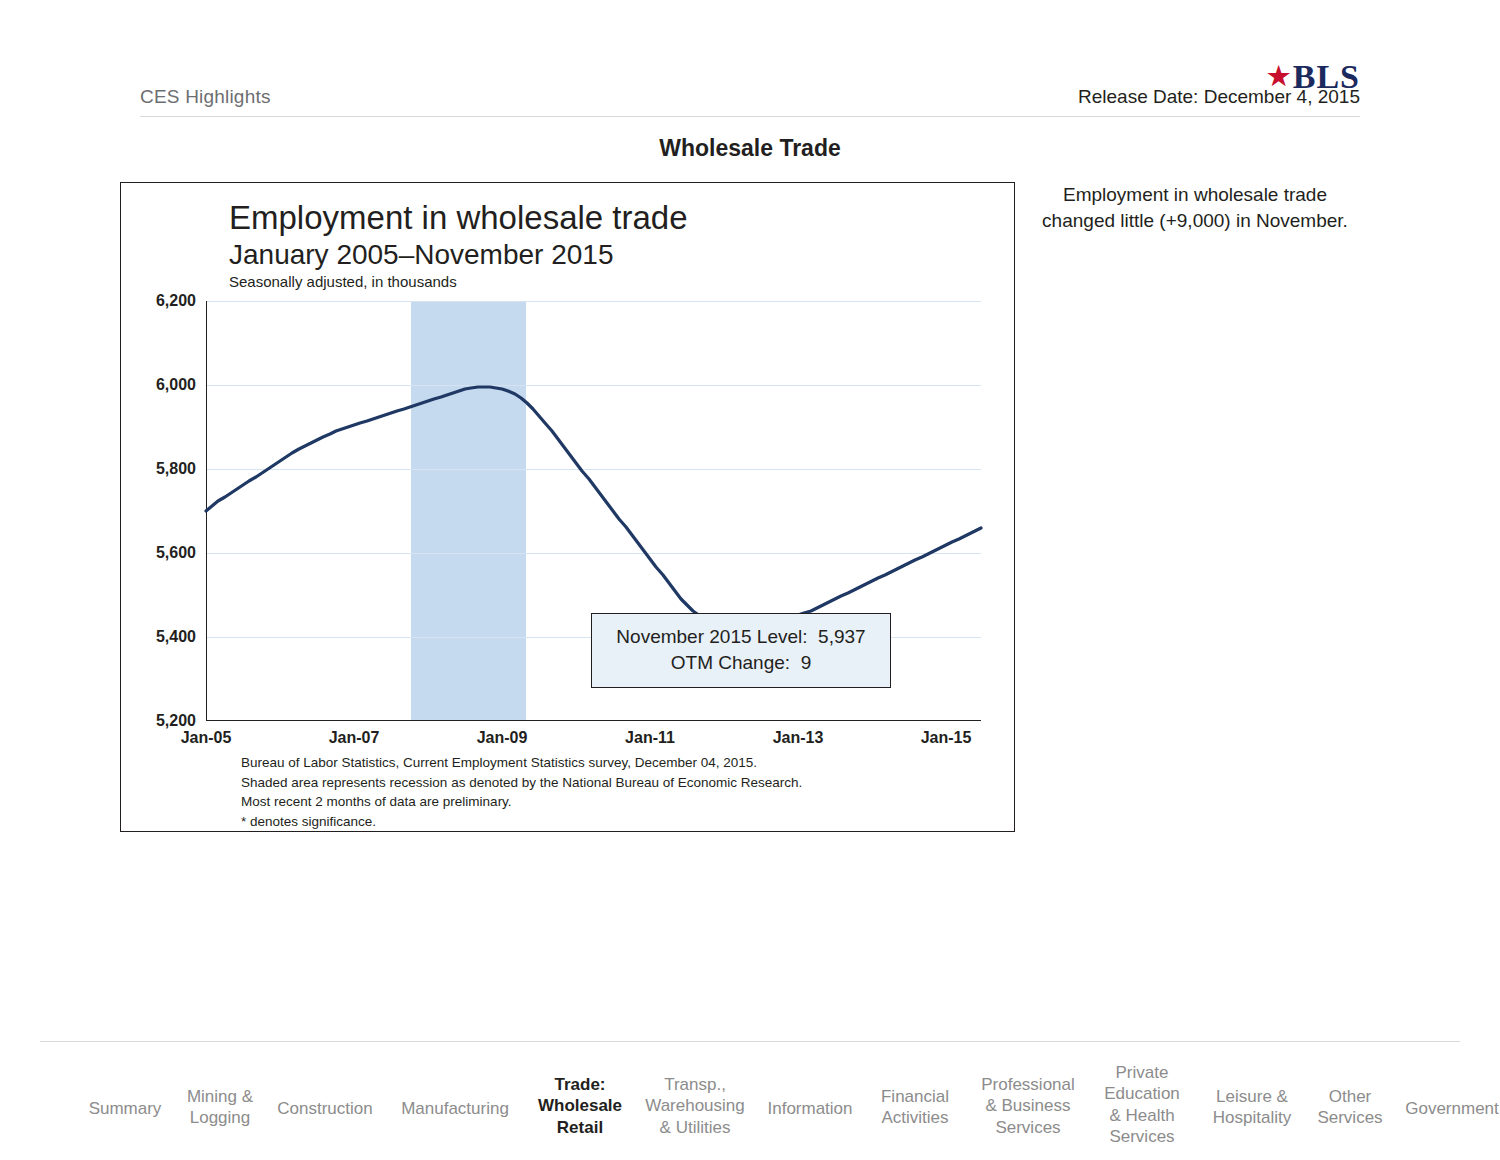★BLS
CES Highlights
Release Date: December 4, 2015
Wholesale Trade
Employment in wholesale trade changed little (+9,000) in November.
Employment in wholesale trade
January 2005–November 2015
Seasonally adjusted, in thousands
6,200
6,000
5,800
5,600
5,400
5,200
Jan-05
Jan-07
Jan-09
Jan-11
Jan-13
Jan-15
November 2015 Level: 5,937
OTM Change: 9
Bureau of Labor Statistics, Current Employment Statistics survey, December 04, 2015.
Shaded area represents recession as denoted by the National Bureau of Economic Research.
Most recent 2 months of data are preliminary.
* denotes significance.
Summary Mining &
Logging Construction Manufacturing Trade:
Wholesale
Retail Transp.,
Warehousing
& Utilities Information Financial
Activities Professional
& Business
Services Private
Education
& Health
Services Leisure &
Hospitality Other
Services Government